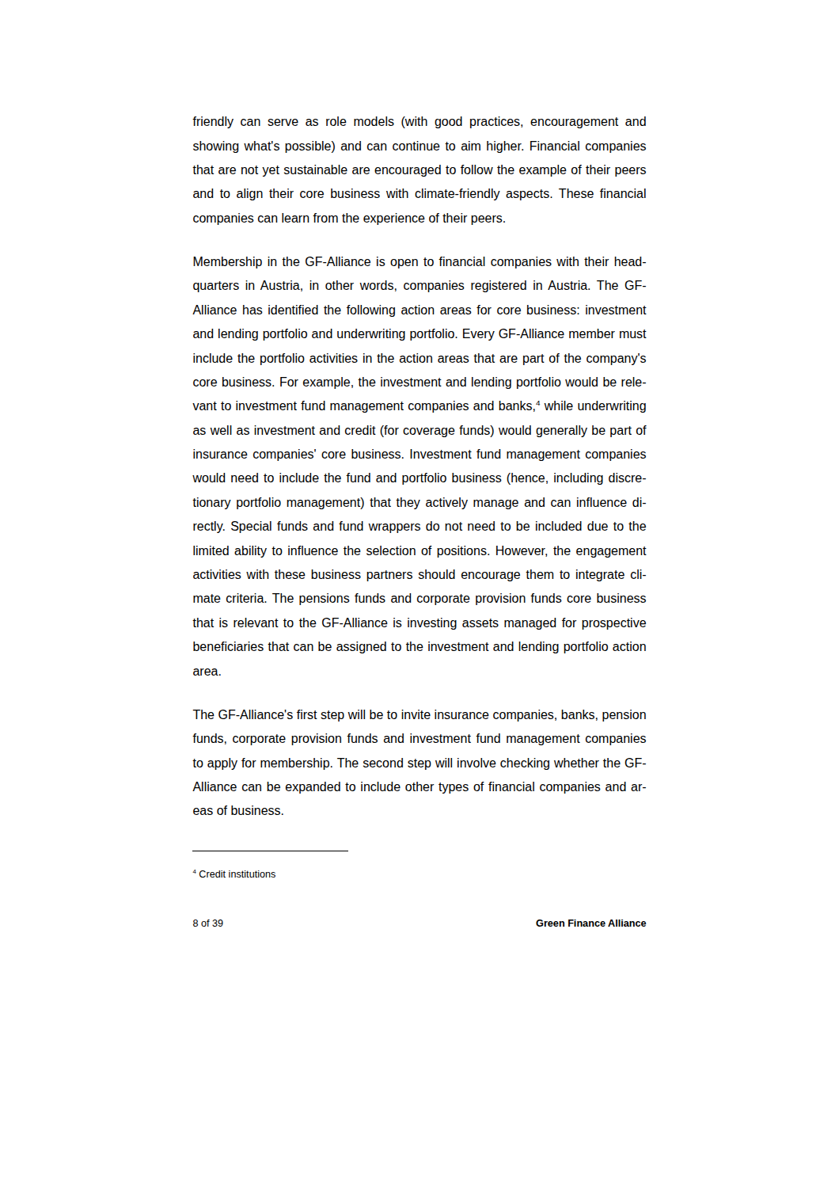friendly can serve as role models (with good practices, encouragement and showing what's possible) and can continue to aim higher. Financial companies that are not yet sustainable are encouraged to follow the example of their peers and to align their core business with climate-friendly aspects. These financial companies can learn from the experience of their peers.
Membership in the GF-Alliance is open to financial companies with their headquarters in Austria, in other words, companies registered in Austria. The GF-Alliance has identified the following action areas for core business: investment and lending portfolio and underwriting portfolio. Every GF-Alliance member must include the portfolio activities in the action areas that are part of the company's core business. For example, the investment and lending portfolio would be relevant to investment fund management companies and banks,4 while underwriting as well as investment and credit (for coverage funds) would generally be part of insurance companies' core business. Investment fund management companies would need to include the fund and portfolio business (hence, including discretionary portfolio management) that they actively manage and can influence directly. Special funds and fund wrappers do not need to be included due to the limited ability to influence the selection of positions. However, the engagement activities with these business partners should encourage them to integrate climate criteria. The pensions funds and corporate provision funds core business that is relevant to the GF-Alliance is investing assets managed for prospective beneficiaries that can be assigned to the investment and lending portfolio action area.
The GF-Alliance's first step will be to invite insurance companies, banks, pension funds, corporate provision funds and investment fund management companies to apply for membership. The second step will involve checking whether the GF-Alliance can be expanded to include other types of financial companies and areas of business.
4 Credit institutions
8 of 39 Green Finance Alliance